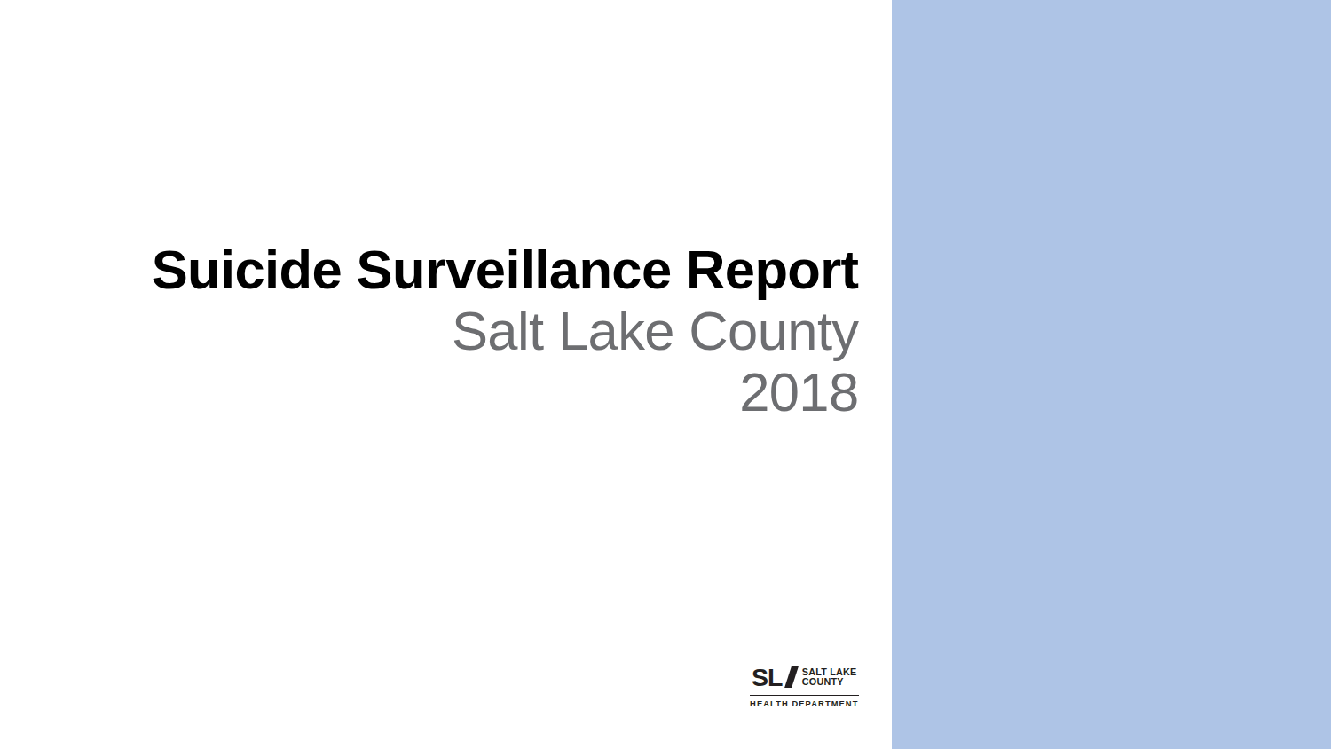Suicide Surveillance Report
Salt Lake County
2018
SL Salt Lake County
Health Department